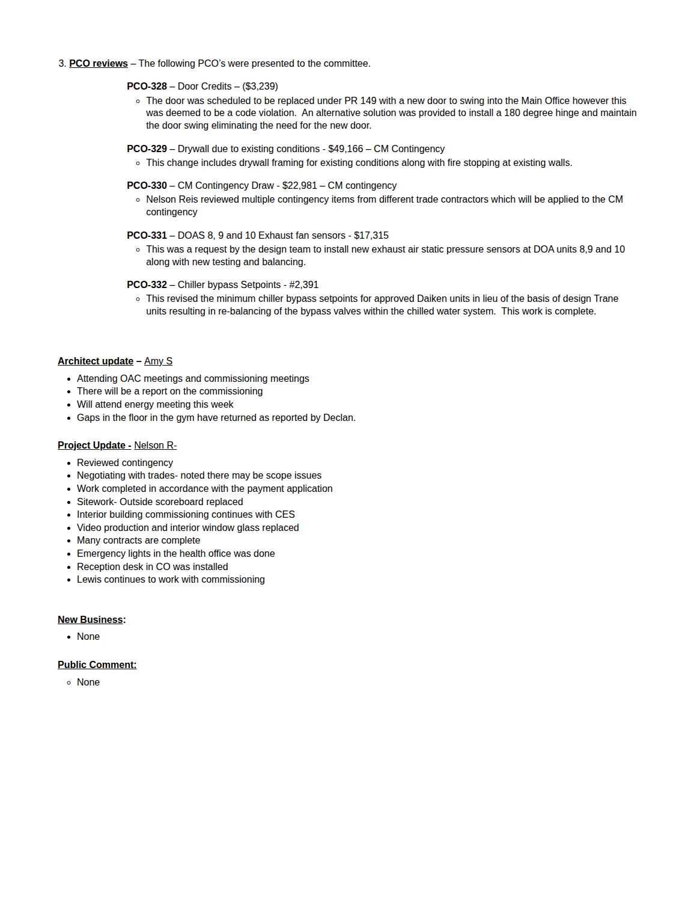PCO reviews – The following PCO’s were presented to the committee.
PCO-328 – Door Credits – ($3,239)
The door was scheduled to be replaced under PR 149 with a new door to swing into the Main Office however this was deemed to be a code violation. An alternative solution was provided to install a 180 degree hinge and maintain the door swing eliminating the need for the new door.
PCO-329 – Drywall due to existing conditions - $49,166 – CM Contingency
This change includes drywall framing for existing conditions along with fire stopping at existing walls.
PCO-330 – CM Contingency Draw - $22,981 – CM contingency
Nelson Reis reviewed multiple contingency items from different trade contractors which will be applied to the CM contingency
PCO-331 – DOAS 8, 9 and 10 Exhaust fan sensors - $17,315
This was a request by the design team to install new exhaust air static pressure sensors at DOA units 8,9 and 10 along with new testing and balancing.
PCO-332 – Chiller bypass Setpoints - #2,391
This revised the minimum chiller bypass setpoints for approved Daiken units in lieu of the basis of design Trane units resulting in re-balancing of the bypass valves within the chilled water system. This work is complete.
Architect update – Amy S
Attending OAC meetings and commissioning meetings
There will be a report on the commissioning
Will attend energy meeting this week
Gaps in the floor in the gym have returned as reported by Declan.
Project Update - Nelson R-
Reviewed contingency
Negotiating with trades- noted there may be scope issues
Work completed in accordance with the payment application
Sitework- Outside scoreboard replaced
Interior building commissioning continues with CES
Video production and interior window glass replaced
Many contracts are complete
Emergency lights in the health office was done
Reception desk in CO was installed
Lewis continues to work with commissioning
New Business:
None
Public Comment:
None